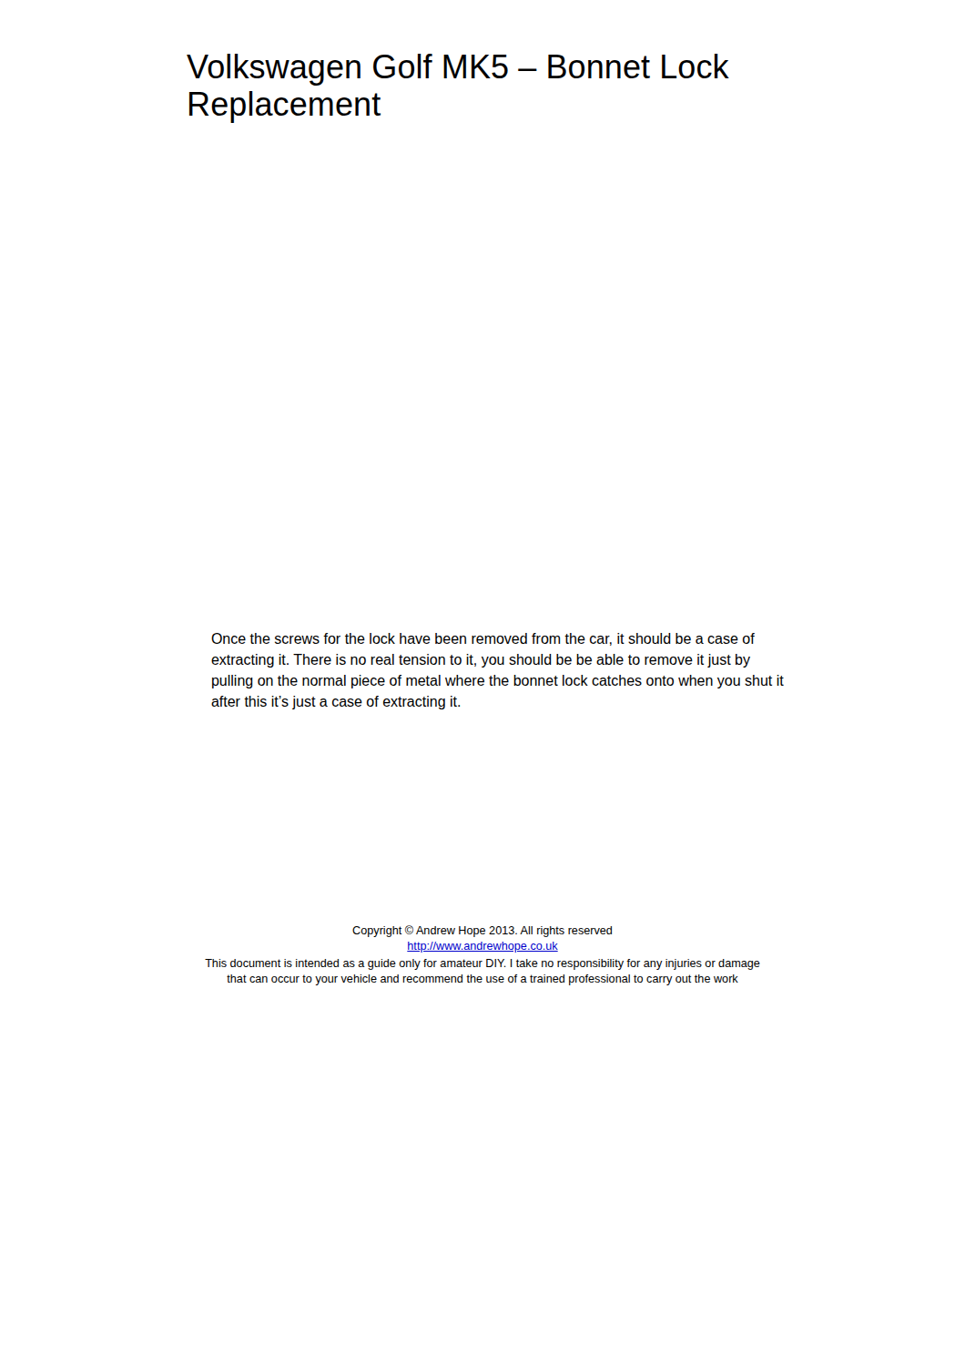Volkswagen Golf MK5 – Bonnet Lock Replacement
Once the screws for the lock have been removed from the car, it should be a case of extracting it. There is no real tension to it, you should be be able to remove it just by pulling on the normal piece of metal where the bonnet lock catches onto when you shut it after this it’s just a case of extracting it.
Copyright © Andrew Hope 2013. All rights reserved
http://www.andrewhope.co.uk
This document is intended as a guide only for amateur DIY. I take no responsibility for any injuries or damage
that can occur to your vehicle and recommend the use of a trained professional to carry out the work